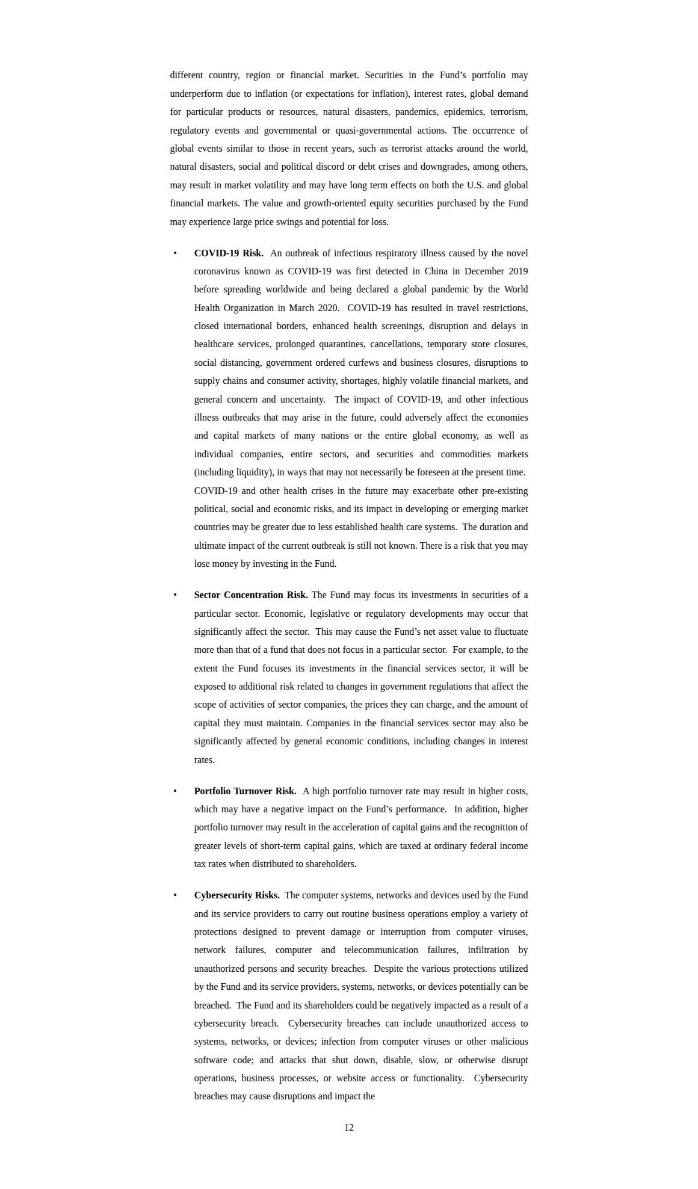different country, region or financial market. Securities in the Fund’s portfolio may underperform due to inflation (or expectations for inflation), interest rates, global demand for particular products or resources, natural disasters, pandemics, epidemics, terrorism, regulatory events and governmental or quasi-governmental actions. The occurrence of global events similar to those in recent years, such as terrorist attacks around the world, natural disasters, social and political discord or debt crises and downgrades, among others, may result in market volatility and may have long term effects on both the U.S. and global financial markets. The value and growth-oriented equity securities purchased by the Fund may experience large price swings and potential for loss.
COVID-19 Risk. An outbreak of infectious respiratory illness caused by the novel coronavirus known as COVID-19 was first detected in China in December 2019 before spreading worldwide and being declared a global pandemic by the World Health Organization in March 2020. COVID-19 has resulted in travel restrictions, closed international borders, enhanced health screenings, disruption and delays in healthcare services, prolonged quarantines, cancellations, temporary store closures, social distancing, government ordered curfews and business closures, disruptions to supply chains and consumer activity, shortages, highly volatile financial markets, and general concern and uncertainty. The impact of COVID-19, and other infectious illness outbreaks that may arise in the future, could adversely affect the economies and capital markets of many nations or the entire global economy, as well as individual companies, entire sectors, and securities and commodities markets (including liquidity), in ways that may not necessarily be foreseen at the present time. COVID-19 and other health crises in the future may exacerbate other pre-existing political, social and economic risks, and its impact in developing or emerging market countries may be greater due to less established health care systems. The duration and ultimate impact of the current outbreak is still not known. There is a risk that you may lose money by investing in the Fund.
Sector Concentration Risk. The Fund may focus its investments in securities of a particular sector. Economic, legislative or regulatory developments may occur that significantly affect the sector. This may cause the Fund’s net asset value to fluctuate more than that of a fund that does not focus in a particular sector. For example, to the extent the Fund focuses its investments in the financial services sector, it will be exposed to additional risk related to changes in government regulations that affect the scope of activities of sector companies, the prices they can charge, and the amount of capital they must maintain. Companies in the financial services sector may also be significantly affected by general economic conditions, including changes in interest rates.
Portfolio Turnover Risk. A high portfolio turnover rate may result in higher costs, which may have a negative impact on the Fund’s performance. In addition, higher portfolio turnover may result in the acceleration of capital gains and the recognition of greater levels of short-term capital gains, which are taxed at ordinary federal income tax rates when distributed to shareholders.
Cybersecurity Risks. The computer systems, networks and devices used by the Fund and its service providers to carry out routine business operations employ a variety of protections designed to prevent damage or interruption from computer viruses, network failures, computer and telecommunication failures, infiltration by unauthorized persons and security breaches. Despite the various protections utilized by the Fund and its service providers, systems, networks, or devices potentially can be breached. The Fund and its shareholders could be negatively impacted as a result of a cybersecurity breach. Cybersecurity breaches can include unauthorized access to systems, networks, or devices; infection from computer viruses or other malicious software code; and attacks that shut down, disable, slow, or otherwise disrupt operations, business processes, or website access or functionality. Cybersecurity breaches may cause disruptions and impact the
12